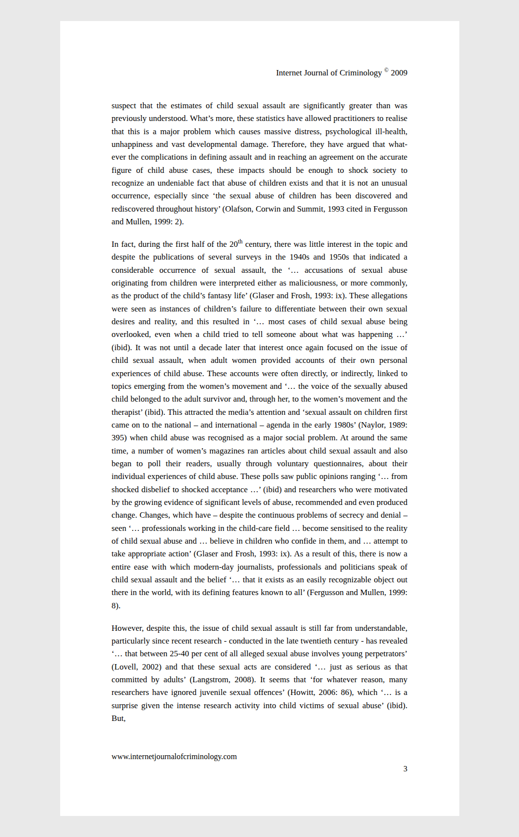Internet Journal of Criminology © 2009
suspect that the estimates of child sexual assault are significantly greater than was previously understood. What’s more, these statistics have allowed practitioners to realise that this is a major problem which causes massive distress, psychological ill-health, unhappiness and vast developmental damage. Therefore, they have argued that what-ever the complications in defining assault and in reaching an agreement on the accurate figure of child abuse cases, these impacts should be enough to shock society to recognize an undeniable fact that abuse of children exists and that it is not an unusual occurrence, especially since ‘the sexual abuse of children has been discovered and rediscovered throughout history’ (Olafson, Corwin and Summit, 1993 cited in Fergusson and Mullen, 1999: 2).
In fact, during the first half of the 20th century, there was little interest in the topic and despite the publications of several surveys in the 1940s and 1950s that indicated a considerable occurrence of sexual assault, the ‘… accusations of sexual abuse originating from children were interpreted either as maliciousness, or more commonly, as the product of the child’s fantasy life’ (Glaser and Frosh, 1993: ix). These allegations were seen as instances of children’s failure to differentiate between their own sexual desires and reality, and this resulted in ‘… most cases of child sexual abuse being overlooked, even when a child tried to tell someone about what was happening …’ (ibid). It was not until a decade later that interest once again focused on the issue of child sexual assault, when adult women provided accounts of their own personal experiences of child abuse. These accounts were often directly, or indirectly, linked to topics emerging from the women’s movement and ‘… the voice of the sexually abused child belonged to the adult survivor and, through her, to the women’s movement and the therapist’ (ibid). This attracted the media’s attention and ‘sexual assault on children first came on to the national – and international – agenda in the early 1980s’ (Naylor, 1989: 395) when child abuse was recognised as a major social problem. At around the same time, a number of women’s magazines ran articles about child sexual assault and also began to poll their readers, usually through voluntary questionnaires, about their individual experiences of child abuse. These polls saw public opinions ranging ‘… from shocked disbelief to shocked acceptance …’ (ibid) and researchers who were motivated by the growing evidence of significant levels of abuse, recommended and even produced change. Changes, which have – despite the continuous problems of secrecy and denial – seen ‘… professionals working in the child-care field … become sensitised to the reality of child sexual abuse and … believe in children who confide in them, and … attempt to take appropriate action’ (Glaser and Frosh, 1993: ix). As a result of this, there is now a entire ease with which modern-day journalists, professionals and politicians speak of child sexual assault and the belief ‘… that it exists as an easily recognizable object out there in the world, with its defining features known to all’ (Fergusson and Mullen, 1999: 8).
However, despite this, the issue of child sexual assault is still far from understandable, particularly since recent research - conducted in the late twentieth century - has revealed ‘… that between 25-40 per cent of all alleged sexual abuse involves young perpetrators’ (Lovell, 2002) and that these sexual acts are considered ‘… just as serious as that committed by adults’ (Langstrom, 2008). It seems that ‘for whatever reason, many researchers have ignored juvenile sexual offences’ (Howitt, 2006: 86), which ‘… is a surprise given the intense research activity into child victims of sexual abuse’ (ibid). But,
www.internetjournalofcriminology.com
3